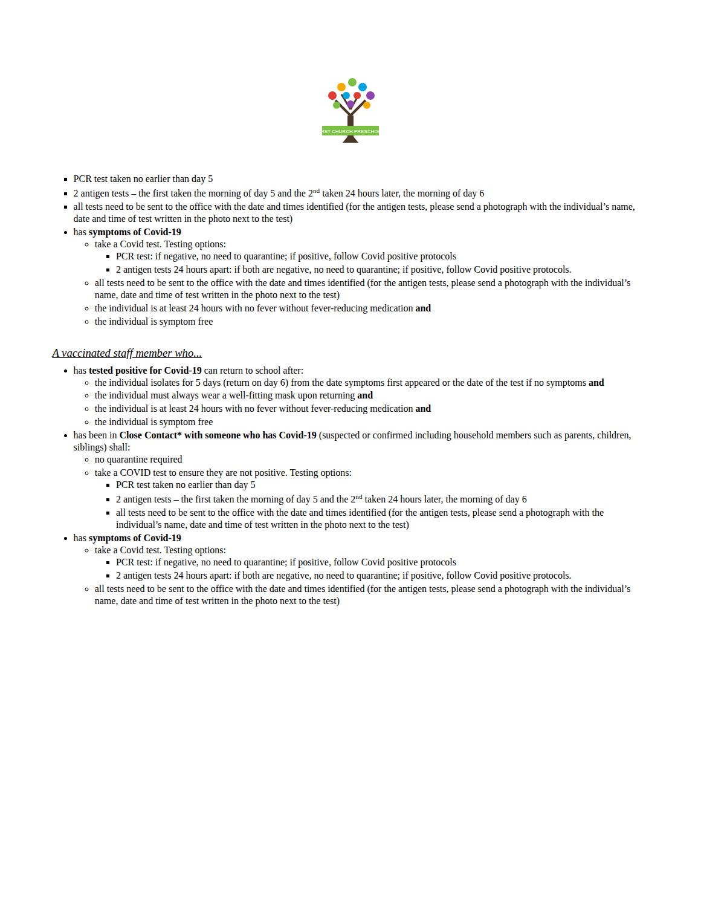FIRST CHURCH PRESCHOOL
PCR test taken no earlier than day 5
2 antigen tests – the first taken the morning of day 5 and the 2nd taken 24 hours later, the morning of day 6
all tests need to be sent to the office with the date and times identified (for the antigen tests, please send a photograph with the individual’s name, date and time of test written in the photo next to the test)
has symptoms of Covid-19
take a Covid test. Testing options:
PCR test: if negative, no need to quarantine; if positive, follow Covid positive protocols
2 antigen tests 24 hours apart: if both are negative, no need to quarantine; if positive, follow Covid positive protocols.
all tests need to be sent to the office with the date and times identified (for the antigen tests, please send a photograph with the individual’s name, date and time of test written in the photo next to the test)
the individual is at least 24 hours with no fever without fever-reducing medication and
the individual is symptom free
A vaccinated staff member who...
has tested positive for Covid-19 can return to school after:
the individual isolates for 5 days (return on day 6) from the date symptoms first appeared or the date of the test if no symptoms and
the individual must always wear a well-fitting mask upon returning and
the individual is at least 24 hours with no fever without fever-reducing medication and
the individual is symptom free
has been in Close Contact* with someone who has Covid-19 (suspected or confirmed including household members such as parents, children, siblings) shall:
no quarantine required
take a COVID test to ensure they are not positive. Testing options:
PCR test taken no earlier than day 5
2 antigen tests – the first taken the morning of day 5 and the 2nd taken 24 hours later, the morning of day 6
all tests need to be sent to the office with the date and times identified (for the antigen tests, please send a photograph with the individual’s name, date and time of test written in the photo next to the test)
has symptoms of Covid-19
take a Covid test. Testing options:
PCR test: if negative, no need to quarantine; if positive, follow Covid positive protocols
2 antigen tests 24 hours apart: if both are negative, no need to quarantine; if positive, follow Covid positive protocols.
all tests need to be sent to the office with the date and times identified (for the antigen tests, please send a photograph with the individual’s name, date and time of test written in the photo next to the test)